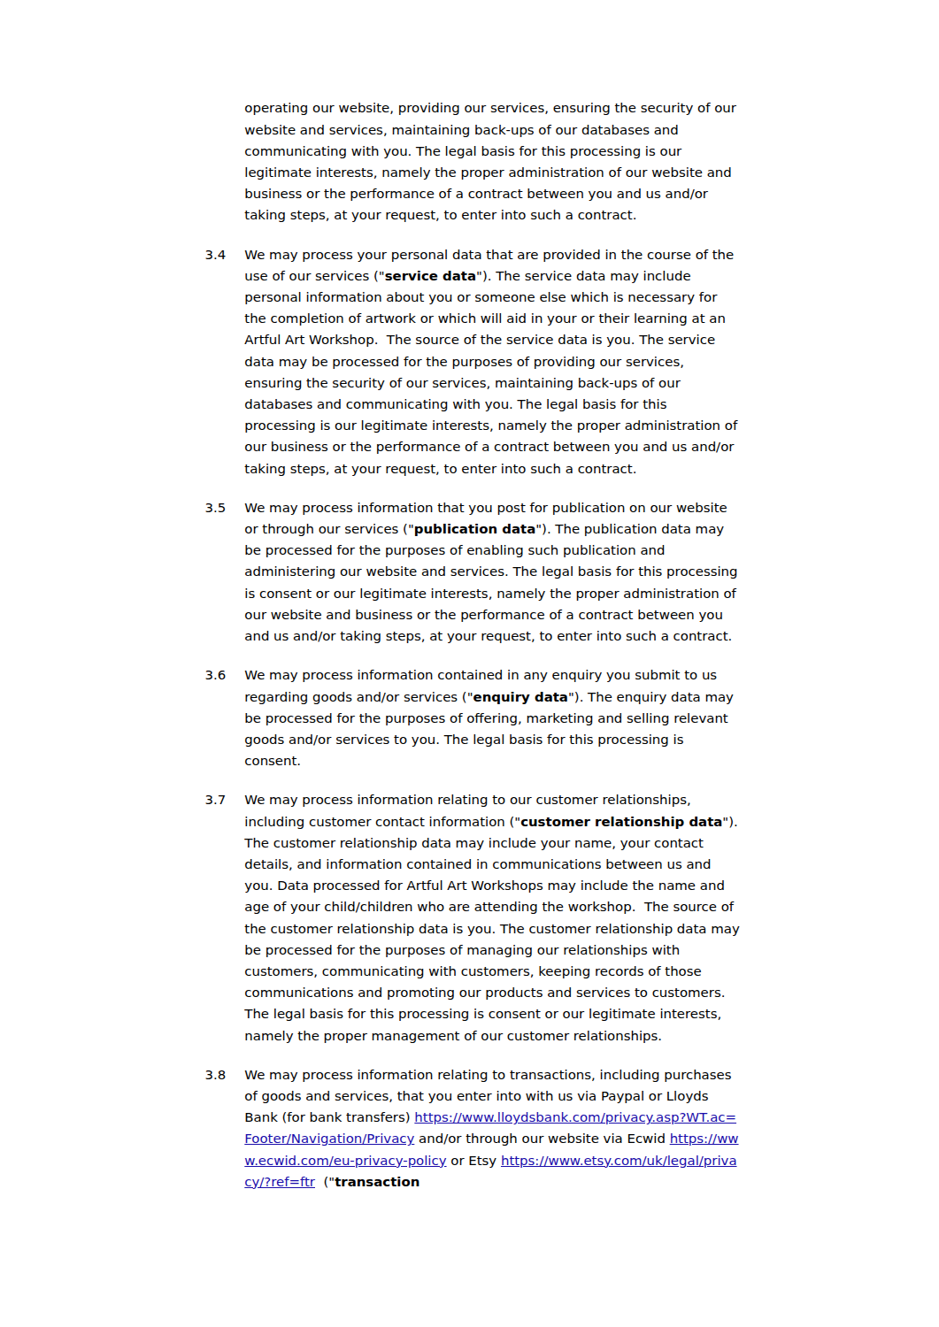operating our website, providing our services, ensuring the security of our website and services, maintaining back-ups of our databases and communicating with you. The legal basis for this processing is our legitimate interests, namely the proper administration of our website and business or the performance of a contract between you and us and/or taking steps, at your request, to enter into such a contract.
3.4 We may process your personal data that are provided in the course of the use of our services ("service data"). The service data may include personal information about you or someone else which is necessary for the completion of artwork or which will aid in your or their learning at an Artful Art Workshop. The source of the service data is you. The service data may be processed for the purposes of providing our services, ensuring the security of our services, maintaining back-ups of our databases and communicating with you. The legal basis for this processing is our legitimate interests, namely the proper administration of our business or the performance of a contract between you and us and/or taking steps, at your request, to enter into such a contract.
3.5 We may process information that you post for publication on our website or through our services ("publication data"). The publication data may be processed for the purposes of enabling such publication and administering our website and services. The legal basis for this processing is consent or our legitimate interests, namely the proper administration of our website and business or the performance of a contract between you and us and/or taking steps, at your request, to enter into such a contract.
3.6 We may process information contained in any enquiry you submit to us regarding goods and/or services ("enquiry data"). The enquiry data may be processed for the purposes of offering, marketing and selling relevant goods and/or services to you. The legal basis for this processing is consent.
3.7 We may process information relating to our customer relationships, including customer contact information ("customer relationship data"). The customer relationship data may include your name, your contact details, and information contained in communications between us and you. Data processed for Artful Art Workshops may include the name and age of your child/children who are attending the workshop. The source of the customer relationship data is you. The customer relationship data may be processed for the purposes of managing our relationships with customers, communicating with customers, keeping records of those communications and promoting our products and services to customers. The legal basis for this processing is consent or our legitimate interests, namely the proper management of our customer relationships.
3.8 We may process information relating to transactions, including purchases of goods and services, that you enter into with us via Paypal or Lloyds Bank (for bank transfers) https://www.lloydsbank.com/privacy.asp?WT.ac=Footer/Navigation/Privacy and/or through our website via Ecwid https://www.ecwid.com/eu-privacy-policy or Etsy https://www.etsy.com/uk/legal/privacy/?ref=ftr ("transaction